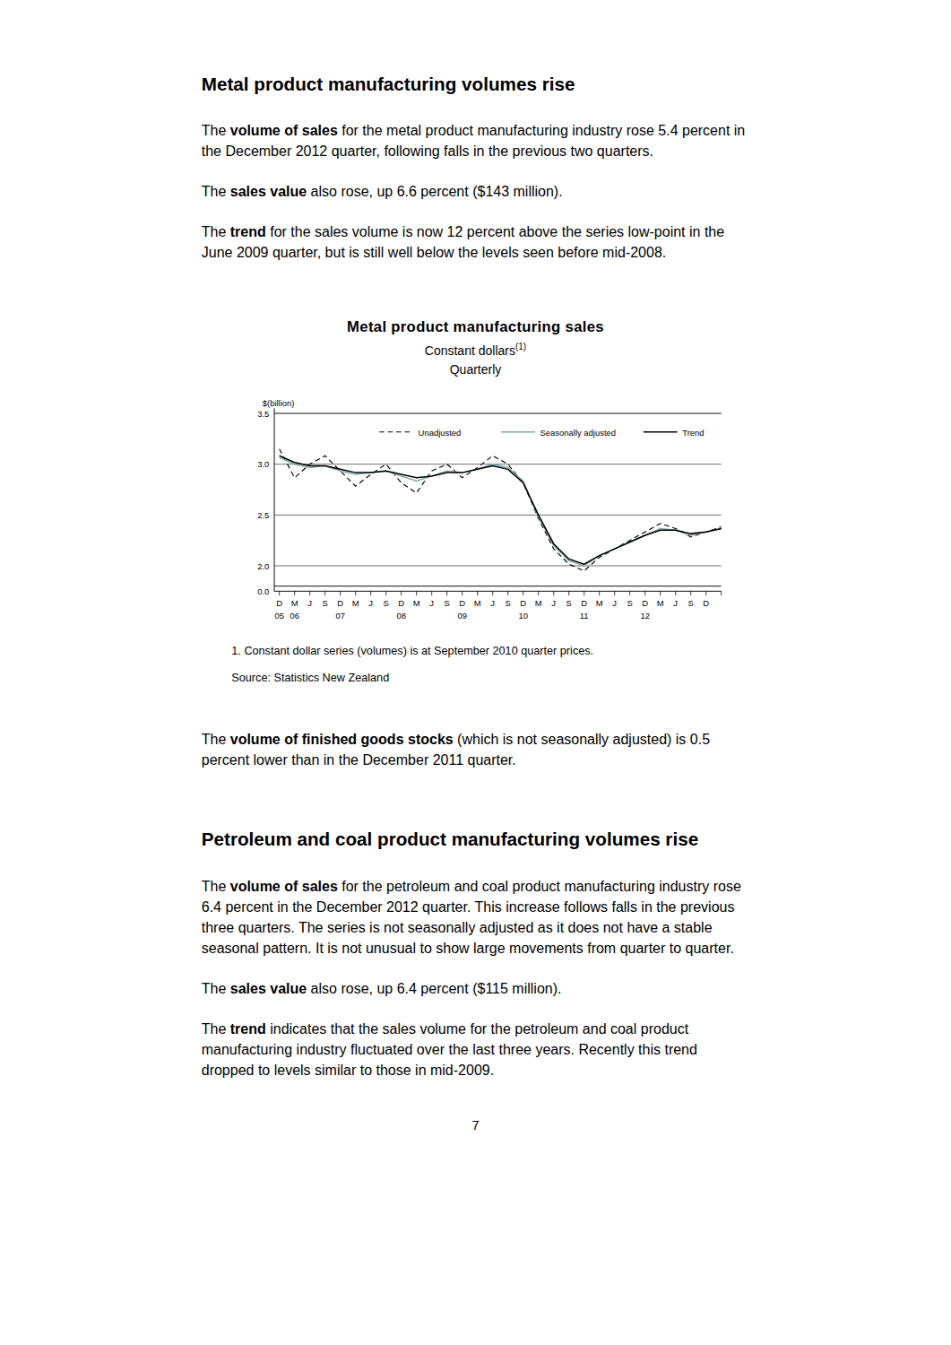Metal product manufacturing volumes rise
The volume of sales for the metal product manufacturing industry rose 5.4 percent in the December 2012 quarter, following falls in the previous two quarters.
The sales value also rose, up 6.6 percent ($143 million).
The trend for the sales volume is now 12 percent above the series low-point in the June 2009 quarter, but is still well below the levels seen before mid-2008.
Metal product manufacturing sales
Constant dollars(1)
Quarterly
$(billion) 3.5 3.0 2.5 2.0 0.0 Unadjusted Seasonally adjusted Trend D M J S D M J S D M J S D M J S D M J S D M J S D M J S D 05 06 07 08 09 10 11 12
1. Constant dollar series (volumes) is at September 2010 quarter prices.
Source: Statistics New Zealand
The volume of finished goods stocks (which is not seasonally adjusted) is 0.5 percent lower than in the December 2011 quarter.
Petroleum and coal product manufacturing volumes rise
The volume of sales for the petroleum and coal product manufacturing industry rose 6.4 percent in the December 2012 quarter. This increase follows falls in the previous three quarters. The series is not seasonally adjusted as it does not have a stable seasonal pattern. It is not unusual to show large movements from quarter to quarter.
The sales value also rose, up 6.4 percent ($115 million).
The trend indicates that the sales volume for the petroleum and coal product manufacturing industry fluctuated over the last three years. Recently this trend dropped to levels similar to those in mid-2009.
7